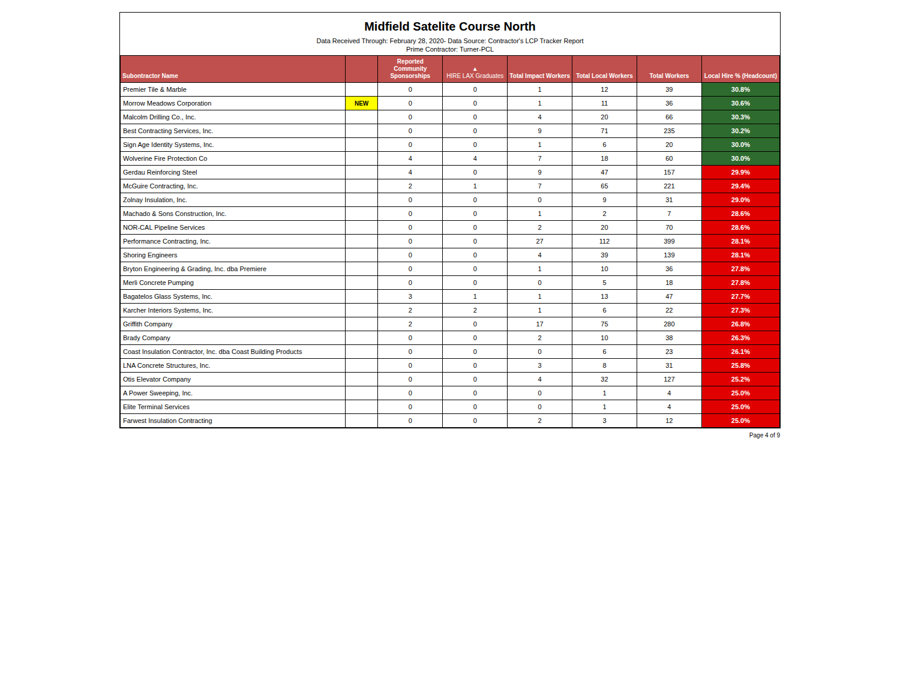Midfield Satelite Course North
Data Received Through: February 28, 2020- Data Source: Contractor's LCP Tracker Report
Prime Contractor: Turner-PCL
| Subontractor Name | | Reported Community Sponsorships | ▲ HIRE LAX Graduates | Total Impact Workers | Total Local Workers | Total Workers | Local Hire % (Headcount) |
| --- | --- | --- | --- | --- | --- | --- | --- |
| Premier Tile & Marble | | 0 | 0 | 1 | 12 | 39 | 30.8% |
| Morrow Meadows Corporation | NEW | 0 | 0 | 1 | 11 | 36 | 30.6% |
| Malcolm Drilling Co., Inc. | | 0 | 0 | 4 | 20 | 66 | 30.3% |
| Best Contracting Services, Inc. | | 0 | 0 | 9 | 71 | 235 | 30.2% |
| Sign Age Identity Systems, Inc. | | 0 | 0 | 1 | 6 | 20 | 30.0% |
| Wolverine Fire Protection Co | | 4 | 4 | 7 | 18 | 60 | 30.0% |
| Gerdau Reinforcing Steel | | 4 | 0 | 9 | 47 | 157 | 29.9% |
| McGuire Contracting, Inc. | | 2 | 1 | 7 | 65 | 221 | 29.4% |
| Zolnay Insulation, Inc. | | 0 | 0 | 0 | 9 | 31 | 29.0% |
| Machado & Sons Construction, Inc. | | 0 | 0 | 1 | 2 | 7 | 28.6% |
| NOR-CAL Pipeline Services | | 0 | 0 | 2 | 20 | 70 | 28.6% |
| Performance Contracting, Inc. | | 0 | 0 | 27 | 112 | 399 | 28.1% |
| Shoring Engineers | | 0 | 0 | 4 | 39 | 139 | 28.1% |
| Bryton Engineering & Grading, Inc. dba Premiere | | 0 | 0 | 1 | 10 | 36 | 27.8% |
| Merli Concrete Pumping | | 0 | 0 | 0 | 5 | 18 | 27.8% |
| Bagatelos Glass Systems, Inc. | | 3 | 1 | 1 | 13 | 47 | 27.7% |
| Karcher Interiors Systems, Inc. | | 2 | 2 | 1 | 6 | 22 | 27.3% |
| Griffith Company | | 2 | 0 | 17 | 75 | 280 | 26.8% |
| Brady Company | | 0 | 0 | 2 | 10 | 38 | 26.3% |
| Coast Insulation Contractor, Inc. dba Coast Building Products | | 0 | 0 | 0 | 6 | 23 | 26.1% |
| LNA Concrete Structures, Inc. | | 0 | 0 | 3 | 8 | 31 | 25.8% |
| Otis Elevator Company | | 0 | 0 | 4 | 32 | 127 | 25.2% |
| A Power Sweeping, Inc. | | 0 | 0 | 0 | 1 | 4 | 25.0% |
| Elite Terminal Services | | 0 | 0 | 0 | 1 | 4 | 25.0% |
| Farwest Insulation Contracting | | 0 | 0 | 2 | 3 | 12 | 25.0% |
Page 4 of 9